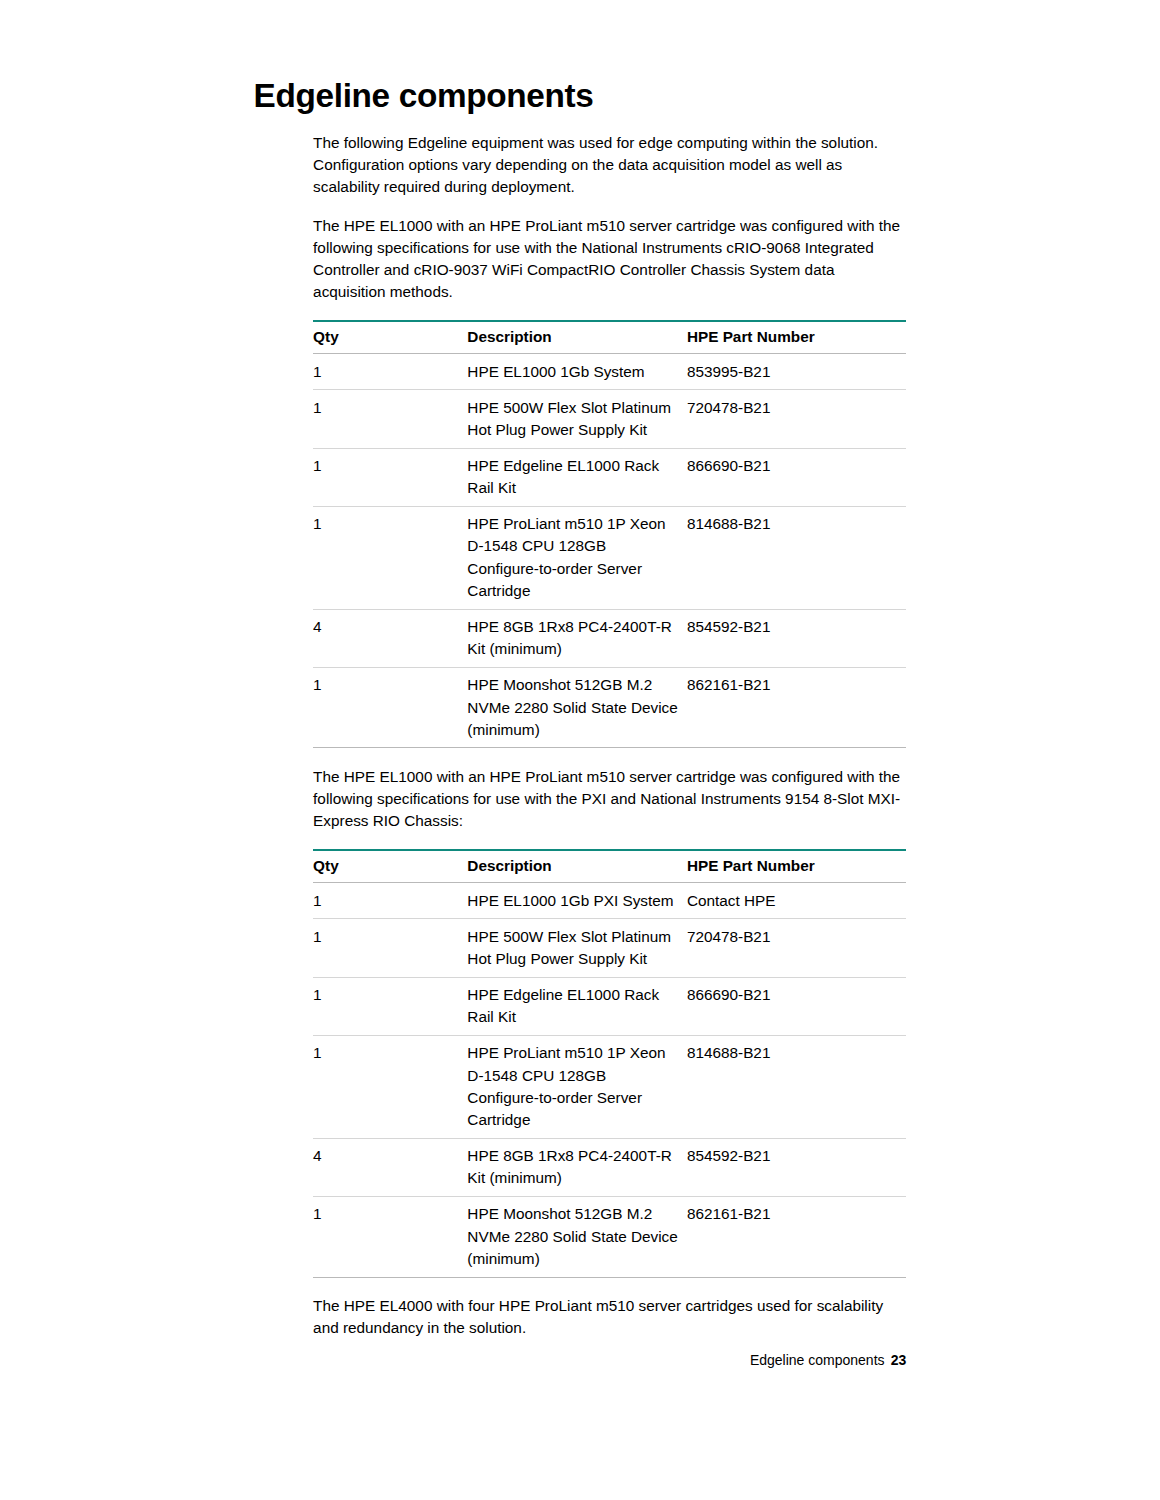Edgeline components
The following Edgeline equipment was used for edge computing within the solution. Configuration options vary depending on the data acquisition model as well as scalability required during deployment.
The HPE EL1000 with an HPE ProLiant m510 server cartridge was configured with the following specifications for use with the National Instruments cRIO-9068 Integrated Controller and cRIO-9037 WiFi CompactRIO Controller Chassis System data acquisition methods.
| Qty | Description | HPE Part Number |
| --- | --- | --- |
| 1 | HPE EL1000 1Gb System | 853995-B21 |
| 1 | HPE 500W Flex Slot Platinum Hot Plug Power Supply Kit | 720478-B21 |
| 1 | HPE Edgeline EL1000 Rack Rail Kit | 866690-B21 |
| 1 | HPE ProLiant m510 1P Xeon D-1548 CPU 128GB Configure-to-order Server Cartridge | 814688-B21 |
| 4 | HPE 8GB 1Rx8 PC4-2400T-R Kit (minimum) | 854592-B21 |
| 1 | HPE Moonshot 512GB M.2 NVMe 2280 Solid State Device (minimum) | 862161-B21 |
The HPE EL1000 with an HPE ProLiant m510 server cartridge was configured with the following specifications for use with the PXI and National Instruments 9154 8-Slot MXI-Express RIO Chassis:
| Qty | Description | HPE Part Number |
| --- | --- | --- |
| 1 | HPE EL1000 1Gb PXI System | Contact HPE |
| 1 | HPE 500W Flex Slot Platinum Hot Plug Power Supply Kit | 720478-B21 |
| 1 | HPE Edgeline EL1000 Rack Rail Kit | 866690-B21 |
| 1 | HPE ProLiant m510 1P Xeon D-1548 CPU 128GB Configure-to-order Server Cartridge | 814688-B21 |
| 4 | HPE 8GB 1Rx8 PC4-2400T-R Kit (minimum) | 854592-B21 |
| 1 | HPE Moonshot 512GB M.2 NVMe 2280 Solid State Device (minimum) | 862161-B21 |
The HPE EL4000 with four HPE ProLiant m510 server cartridges used for scalability and redundancy in the solution.
Edgeline components23